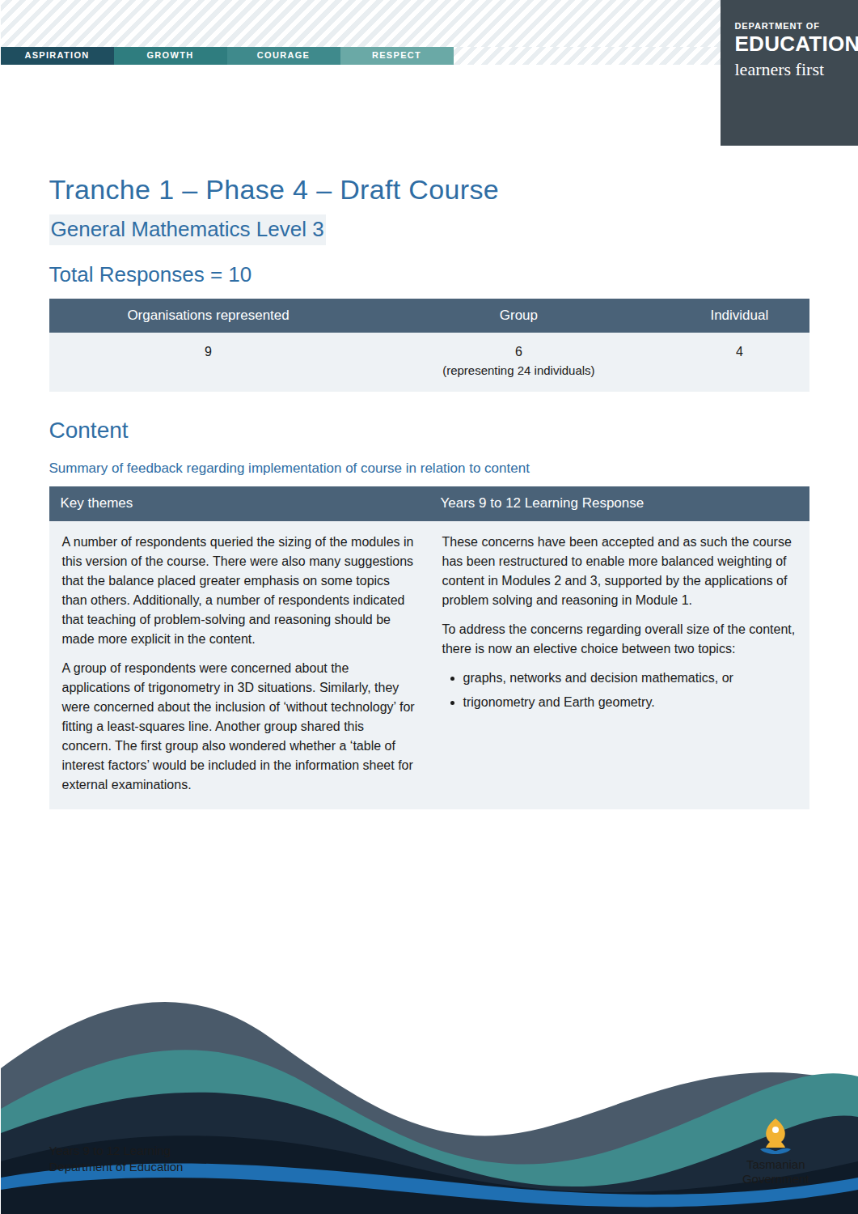Aspiration Growth Courage Respect
DEPARTMENT OF
EDUCATION
learners first
Tranche 1 – Phase 4 – Draft Course
General Mathematics Level 3
Total Responses = 10
| Organisations represented | Group | Individual |
| --- | --- | --- |
| 9 | 6 (representing 24 individuals) | 4 |
Content
Summary of feedback regarding implementation of course in relation to content
| Key themes | Years 9 to 12 Learning Response |
| --- | --- |
| A number of respondents queried the sizing of the modules in this version of the course. There were also many suggestions that the balance placed greater emphasis on some topics than others. Additionally, a number of respondents indicated that teaching of problem-solving and reasoning should be made more explicit in the content. A group of respondents were concerned about the applications of trigonometry in 3D situations. Similarly, they were concerned about the inclusion of ‘without technology’ for fitting a least-squares line. Another group shared this concern. The first group also wondered whether a ‘table of interest factors’ would be included in the information sheet for external examinations. | These concerns have been accepted and as such the course has been restructured to enable more balanced weighting of content in Modules 2 and 3, supported by the applications of problem solving and reasoning in Module 1. To address the concerns regarding overall size of the content, there is now an elective choice between two topics: graphs, networks and decision mathematics, or trigonometry and Earth geometry. |
Years 9 to 12 Learning
Department of Education
Tasmanian
Government